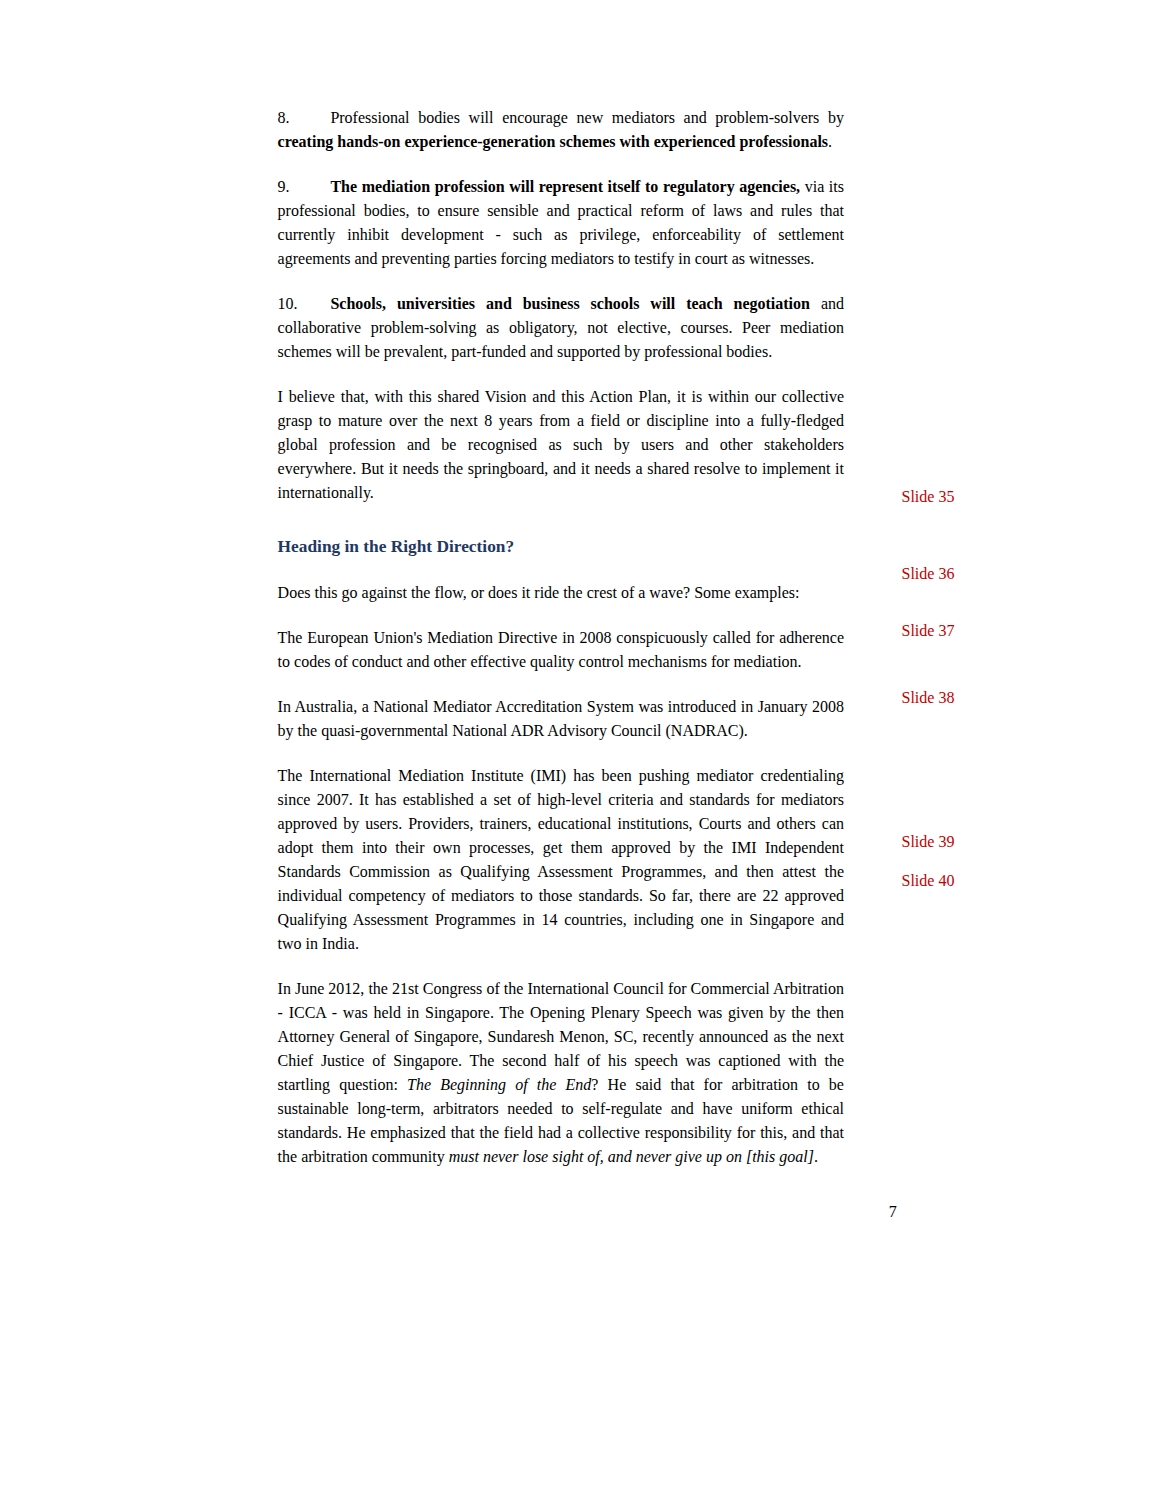Slide 35
Slide 36
Slide 37
Slide 38
Slide 39
Slide 40
8. Professional bodies will encourage new mediators and problem-solvers by creating hands-on experience-generation schemes with experienced professionals.
9. The mediation profession will represent itself to regulatory agencies, via its professional bodies, to ensure sensible and practical reform of laws and rules that currently inhibit development - such as privilege, enforceability of settlement agreements and preventing parties forcing mediators to testify in court as witnesses.
10. Schools, universities and business schools will teach negotiation and collaborative problem-solving as obligatory, not elective, courses. Peer mediation schemes will be prevalent, part-funded and supported by professional bodies.
I believe that, with this shared Vision and this Action Plan, it is within our collective grasp to mature over the next 8 years from a field or discipline into a fully-fledged global profession and be recognised as such by users and other stakeholders everywhere. But it needs the springboard, and it needs a shared resolve to implement it internationally.
Heading in the Right Direction?
Does this go against the flow, or does it ride the crest of a wave? Some examples:
The European Union's Mediation Directive in 2008 conspicuously called for adherence to codes of conduct and other effective quality control mechanisms for mediation.
In Australia, a National Mediator Accreditation System was introduced in January 2008 by the quasi-governmental National ADR Advisory Council (NADRAC).
The International Mediation Institute (IMI) has been pushing mediator credentialing since 2007. It has established a set of high-level criteria and standards for mediators approved by users. Providers, trainers, educational institutions, Courts and others can adopt them into their own processes, get them approved by the IMI Independent Standards Commission as Qualifying Assessment Programmes, and then attest the individual competency of mediators to those standards. So far, there are 22 approved Qualifying Assessment Programmes in 14 countries, including one in Singapore and two in India.
In June 2012, the 21st Congress of the International Council for Commercial Arbitration - ICCA - was held in Singapore. The Opening Plenary Speech was given by the then Attorney General of Singapore, Sundaresh Menon, SC, recently announced as the next Chief Justice of Singapore. The second half of his speech was captioned with the startling question: The Beginning of the End? He said that for arbitration to be sustainable long-term, arbitrators needed to self-regulate and have uniform ethical standards. He emphasized that the field had a collective responsibility for this, and that the arbitration community must never lose sight of, and never give up on [this goal].
7